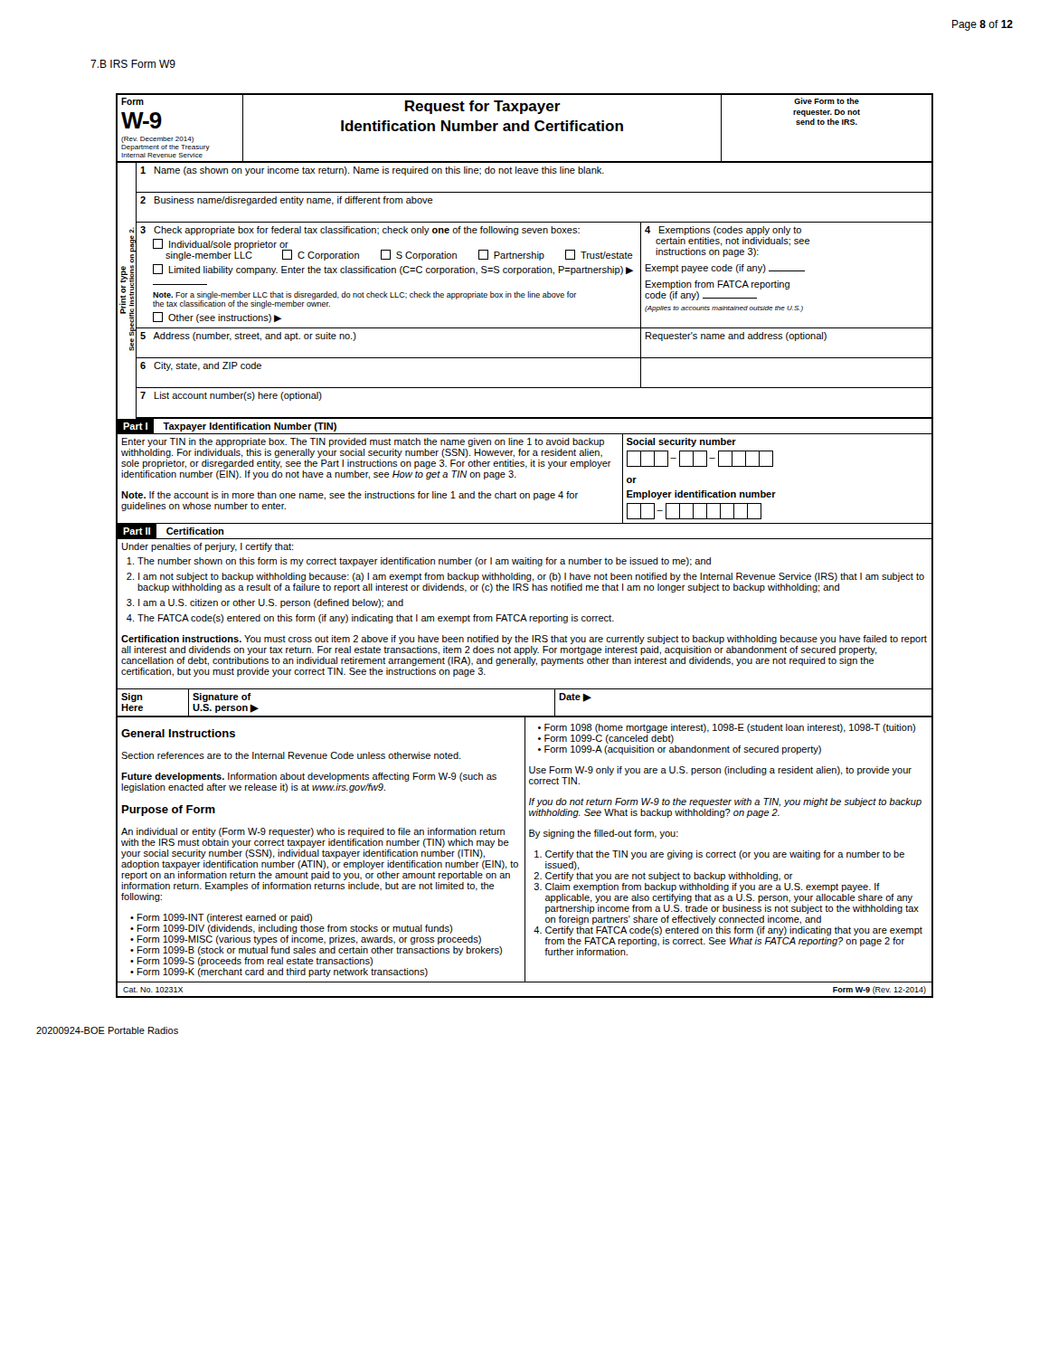Page 8 of 12
7.B IRS Form W9
| Form W-9 (Rev. December 2014) Department of the Treasury Internal Revenue Service | Request for Taxpayer Identification Number and Certification | Give Form to the requester. Do not send to the IRS. |
| Print or type See Specific Instructions on page 2. | 1 Name (as shown on your income tax return). Name is required on this line; do not leave this line blank. |
| 2 Business name/disregarded entity name, if different from above |
| 3 Check appropriate box for federal tax classification; check only one of the following seven boxes: Individual/sole proprietor or single-member LLC C Corporation S Corporation Partnership Trust/estate Limited liability company. Enter the tax classification (C=C corporation, S=S corporation, P=partnership) ▶ Note. For a single-member LLC that is disregarded, do not check LLC; check the appropriate box in the line above for the tax classification of the single-member owner. Other (see instructions) ▶ | 4 Exemptions (codes apply only to certain entities, not individuals; see instructions on page 3): Exempt payee code (if any) Exemption from FATCA reporting code (if any) (Applies to accounts maintained outside the U.S.) |
| 5 Address (number, street, and apt. or suite no.) | Requester's name and address (optional) |
| 6 City, state, and ZIP code | |
| 7 List account number(s) here (optional) |
| Part I Taxpayer Identification Number (TIN) |
| Enter your TIN in the appropriate box. The TIN provided must match the name given on line 1 to avoid backup withholding. For individuals, this is generally your social security number (SSN). However, for a resident alien, sole proprietor, or disregarded entity, see the Part I instructions on page 3. For other entities, it is your employer identification number (EIN). If you do not have a number, see How to get a TIN on page 3. Note. If the account is in more than one name, see the instructions for line 1 and the chart on page 4 for guidelines on whose number to enter. | Social security number – – or Employer identification number – |
| Part II Certification |
| Under penalties of perjury, I certify that: The number shown on this form is my correct taxpayer identification number (or I am waiting for a number to be issued to me); and I am not subject to backup withholding because: (a) I am exempt from backup withholding, or (b) I have not been notified by the Internal Revenue Service (IRS) that I am subject to backup withholding as a result of a failure to report all interest or dividends, or (c) the IRS has notified me that I am no longer subject to backup withholding; and I am a U.S. citizen or other U.S. person (defined below); and The FATCA code(s) entered on this form (if any) indicating that I am exempt from FATCA reporting is correct. Certification instructions. You must cross out item 2 above if you have been notified by the IRS that you are currently subject to backup withholding because you have failed to report all interest and dividends on your tax return. For real estate transactions, item 2 does not apply. For mortgage interest paid, acquisition or abandonment of secured property, cancellation of debt, contributions to an individual retirement arrangement (IRA), and generally, payments other than interest and dividends, you are not required to sign the certification, but you must provide your correct TIN. See the instructions on page 3. |
| Sign Here | Signature of U.S. person ▶ | Date ▶ |
| General Instructions Section references are to the Internal Revenue Code unless otherwise noted. Future developments. Information about developments affecting Form W-9 (such as legislation enacted after we release it) is at www.irs.gov/fw9 . Purpose of Form An individual or entity (Form W-9 requester) who is required to file an information return with the IRS must obtain your correct taxpayer identification number (TIN) which may be your social security number (SSN), individual taxpayer identification number (ITIN), adoption taxpayer identification number (ATIN), or employer identification number (EIN), to report on an information return the amount paid to you, or other amount reportable on an information return. Examples of information returns include, but are not limited to, the following: Form 1099-INT (interest earned or paid) Form 1099-DIV (dividends, including those from stocks or mutual funds) Form 1099-MISC (various types of income, prizes, awards, or gross proceeds) Form 1099-B (stock or mutual fund sales and certain other transactions by brokers) Form 1099-S (proceeds from real estate transactions) Form 1099-K (merchant card and third party network transactions) | Form 1098 (home mortgage interest), 1098-E (student loan interest), 1098-T (tuition) Form 1099-C (canceled debt) Form 1099-A (acquisition or abandonment of secured property) Use Form W-9 only if you are a U.S. person (including a resident alien), to provide your correct TIN. If you do not return Form W-9 to the requester with a TIN, you might be subject to backup withholding. See What is backup withholding? on page 2. By signing the filled-out form, you: Certify that the TIN you are giving is correct (or you are waiting for a number to be issued), Certify that you are not subject to backup withholding, or Claim exemption from backup withholding if you are a U.S. exempt payee. If applicable, you are also certifying that as a U.S. person, your allocable share of any partnership income from a U.S. trade or business is not subject to the withholding tax on foreign partners' share of effectively connected income, and Certify that FATCA code(s) entered on this form (if any) indicating that you are exempt from the FATCA reporting, is correct. See What is FATCA reporting? on page 2 for further information. |
Cat. No. 10231X
Form W-9 (Rev. 12-2014)
20200924-BOE Portable Radios